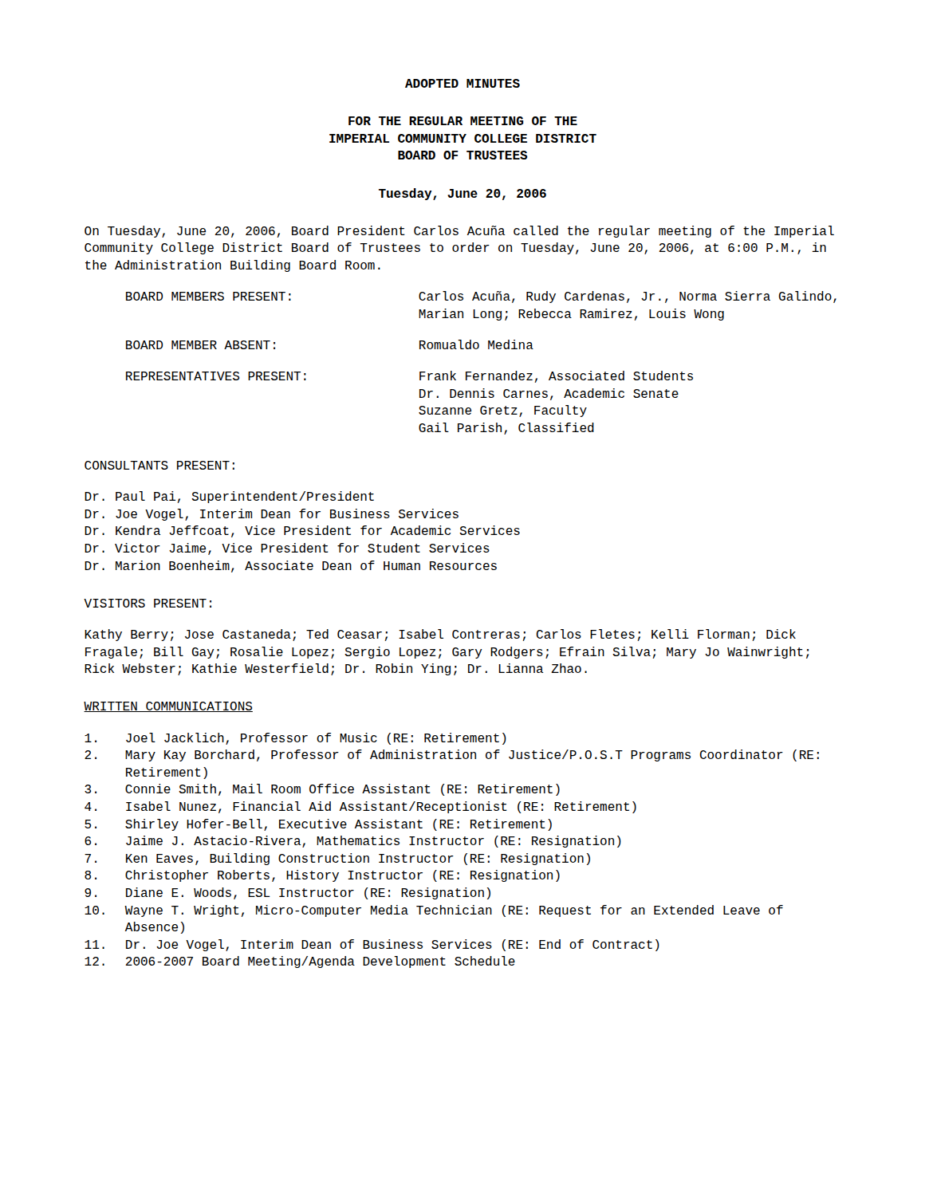ADOPTED MINUTES
FOR THE REGULAR MEETING OF THE
IMPERIAL COMMUNITY COLLEGE DISTRICT
BOARD OF TRUSTEES
Tuesday, June 20, 2006
On Tuesday, June 20, 2006, Board President Carlos Acuña called the regular meeting of the Imperial Community College District Board of Trustees to order on Tuesday, June 20, 2006, at 6:00 P.M., in the Administration Building Board Room.
BOARD MEMBERS PRESENT:
Carlos Acuña, Rudy Cardenas, Jr., Norma Sierra Galindo, Marian Long; Rebecca Ramirez, Louis Wong
BOARD MEMBER ABSENT:
Romualdo Medina
REPRESENTATIVES PRESENT:
Frank Fernandez, Associated Students
Dr. Dennis Carnes, Academic Senate
Suzanne Gretz, Faculty
Gail Parish, Classified
CONSULTANTS PRESENT:
Dr. Paul Pai, Superintendent/President
Dr. Joe Vogel, Interim Dean for Business Services
Dr. Kendra Jeffcoat, Vice President for Academic Services
Dr. Victor Jaime, Vice President for Student Services
Dr. Marion Boenheim, Associate Dean of Human Resources
VISITORS PRESENT:
Kathy Berry; Jose Castaneda; Ted Ceasar; Isabel Contreras; Carlos Fletes; Kelli Florman; Dick Fragale; Bill Gay; Rosalie Lopez; Sergio Lopez; Gary Rodgers; Efrain Silva; Mary Jo Wainwright; Rick Webster; Kathie Westerfield; Dr. Robin Ying; Dr. Lianna Zhao.
WRITTEN COMMUNICATIONS
1. Joel Jacklich, Professor of Music (RE: Retirement)
2. Mary Kay Borchard, Professor of Administration of Justice/P.O.S.T Programs Coordinator (RE: Retirement)
3. Connie Smith, Mail Room Office Assistant (RE: Retirement)
4. Isabel Nunez, Financial Aid Assistant/Receptionist (RE: Retirement)
5. Shirley Hofer-Bell, Executive Assistant (RE: Retirement)
6. Jaime J. Astacio-Rivera, Mathematics Instructor (RE: Resignation)
7. Ken Eaves, Building Construction Instructor (RE: Resignation)
8. Christopher Roberts, History Instructor (RE: Resignation)
9. Diane E. Woods, ESL Instructor (RE: Resignation)
10. Wayne T. Wright, Micro-Computer Media Technician (RE: Request for an Extended Leave of Absence)
11. Dr. Joe Vogel, Interim Dean of Business Services (RE: End of Contract)
12. 2006-2007 Board Meeting/Agenda Development Schedule